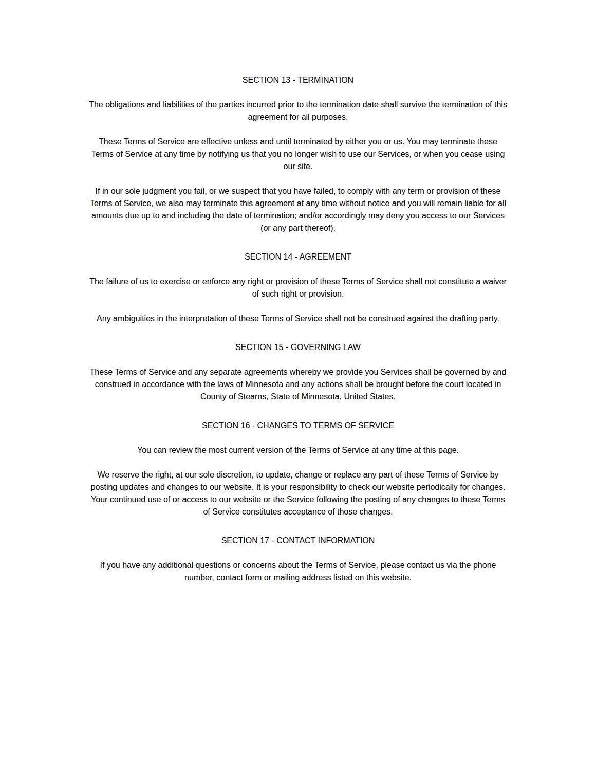SECTION 13 - TERMINATION
The obligations and liabilities of the parties incurred prior to the termination date shall survive the termination of this agreement for all purposes.
These Terms of Service are effective unless and until terminated by either you or us. You may terminate these Terms of Service at any time by notifying us that you no longer wish to use our Services, or when you cease using our site.
If in our sole judgment you fail, or we suspect that you have failed, to comply with any term or provision of these Terms of Service, we also may terminate this agreement at any time without notice and you will remain liable for all amounts due up to and including the date of termination; and/or accordingly may deny you access to our Services (or any part thereof).
SECTION 14 - AGREEMENT
The failure of us to exercise or enforce any right or provision of these Terms of Service shall not constitute a waiver of such right or provision.
Any ambiguities in the interpretation of these Terms of Service shall not be construed against the drafting party.
SECTION 15 - GOVERNING LAW
These Terms of Service and any separate agreements whereby we provide you Services shall be governed by and construed in accordance with the laws of Minnesota and any actions shall be brought before the court located in County of Stearns, State of Minnesota, United States.
SECTION 16 - CHANGES TO TERMS OF SERVICE
You can review the most current version of the Terms of Service at any time at this page.
We reserve the right, at our sole discretion, to update, change or replace any part of these Terms of Service by posting updates and changes to our website. It is your responsibility to check our website periodically for changes. Your continued use of or access to our website or the Service following the posting of any changes to these Terms of Service constitutes acceptance of those changes.
SECTION 17 - CONTACT INFORMATION
If you have any additional questions or concerns about the Terms of Service, please contact us via the phone number, contact form or mailing address listed on this website.